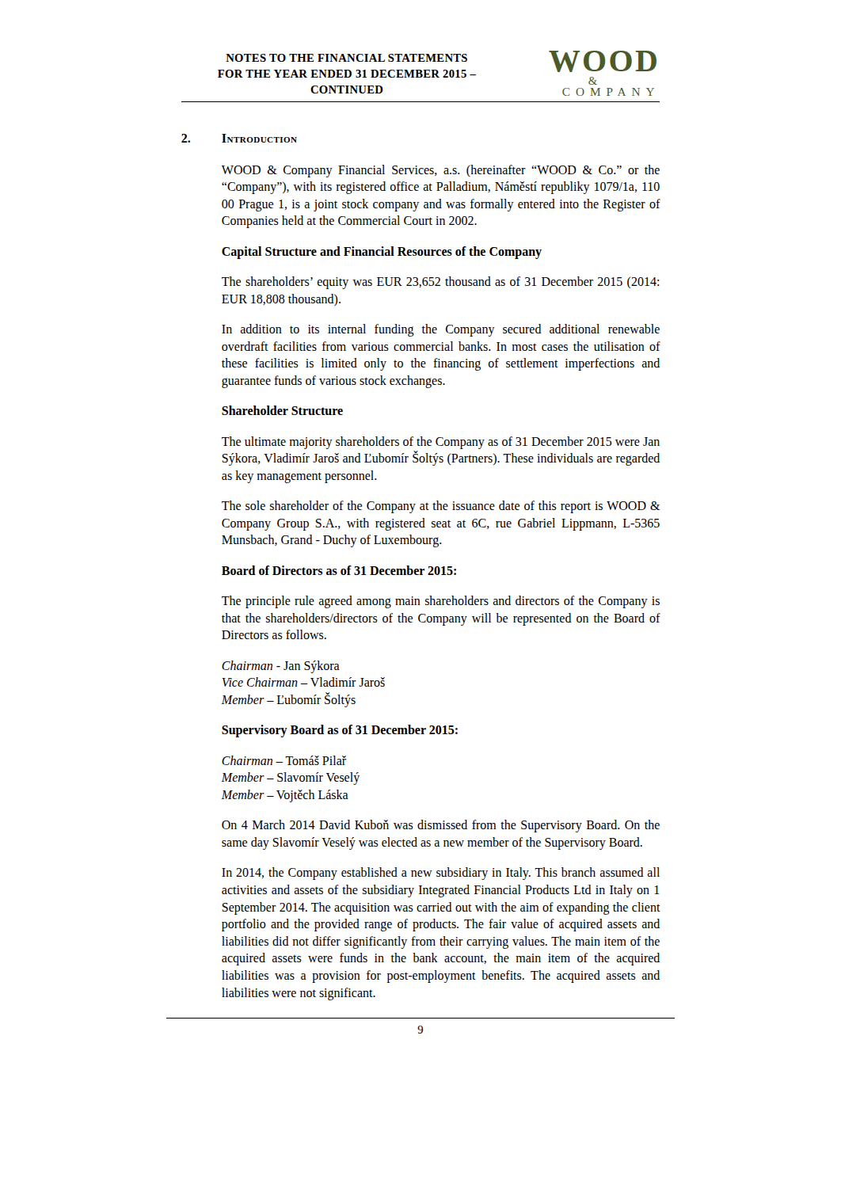Notes to the Financial Statements
for the year ended 31 December 2015 – continued
WOOD & COMPANY
2.
Introduction
WOOD & Company Financial Services, a.s. (hereinafter “WOOD & Co.” or the “Company”), with its registered office at Palladium, Náměstí republiky 1079/1a, 110 00 Prague 1, is a joint stock company and was formally entered into the Register of Companies held at the Commercial Court in 2002.
Capital Structure and Financial Resources of the Company
The shareholders’ equity was EUR 23,652 thousand as of 31 December 2015 (2014: EUR 18,808 thousand).
In addition to its internal funding the Company secured additional renewable overdraft facilities from various commercial banks. In most cases the utilisation of these facilities is limited only to the financing of settlement imperfections and guarantee funds of various stock exchanges.
Shareholder Structure
The ultimate majority shareholders of the Company as of 31 December 2015 were Jan Sýkora, Vladimír Jaroš and Ľubomír Šoltýs (Partners). These individuals are regarded as key management personnel.
The sole shareholder of the Company at the issuance date of this report is WOOD & Company Group S.A., with registered seat at 6C, rue Gabriel Lippmann, L-5365 Munsbach, Grand - Duchy of Luxembourg.
Board of Directors as of 31 December 2015:
The principle rule agreed among main shareholders and directors of the Company is that the shareholders/directors of the Company will be represented on the Board of Directors as follows.
Chairman - Jan Sýkora
Vice Chairman – Vladimír Jaroš
Member – Ľubomír Šoltýs
Supervisory Board as of 31 December 2015:
Chairman – Tomáš Pilař
Member – Slavomír Veselý
Member – Vojtěch Láska
On 4 March 2014 David Kuboň was dismissed from the Supervisory Board. On the same day Slavomír Veselý was elected as a new member of the Supervisory Board.
In 2014, the Company established a new subsidiary in Italy. This branch assumed all activities and assets of the subsidiary Integrated Financial Products Ltd in Italy on 1 September 2014. The acquisition was carried out with the aim of expanding the client portfolio and the provided range of products. The fair value of acquired assets and liabilities did not differ significantly from their carrying values. The main item of the acquired assets were funds in the bank account, the main item of the acquired liabilities was a provision for post-employment benefits. The acquired assets and liabilities were not significant.
9